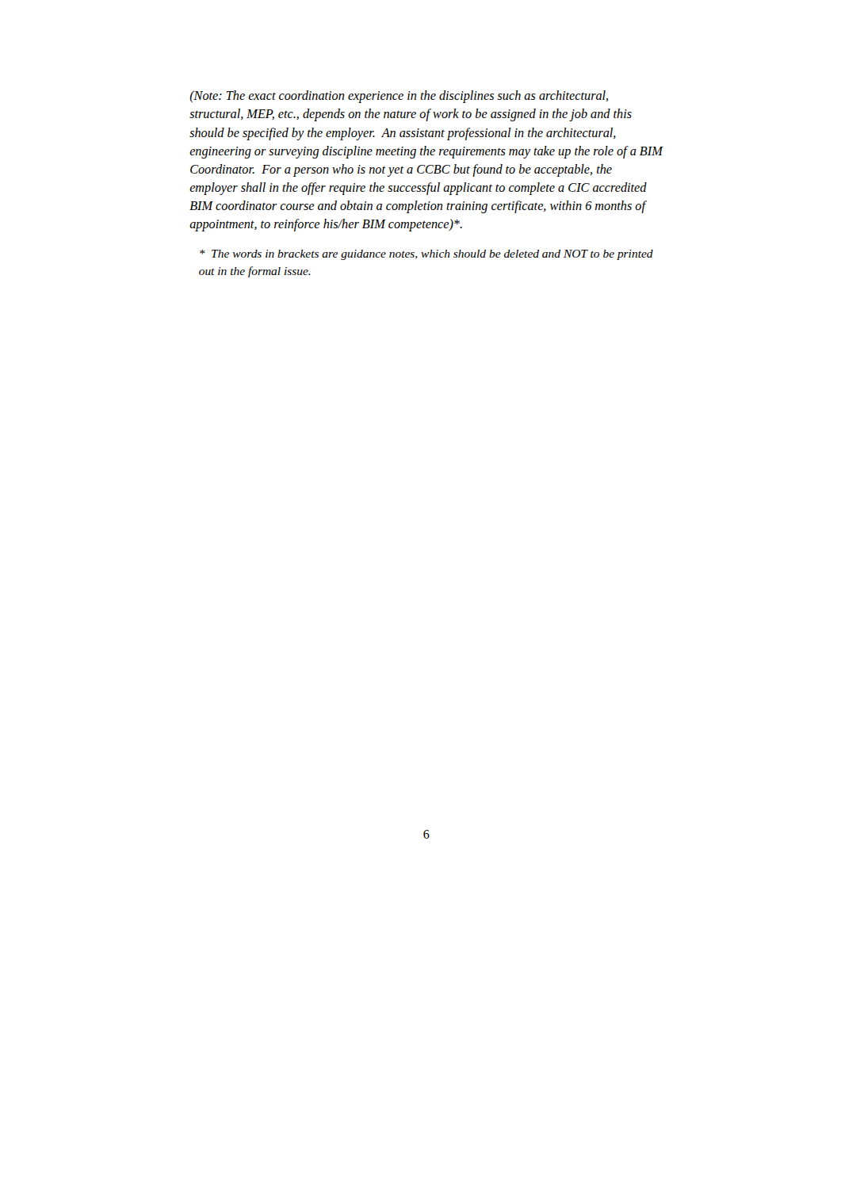(Note: The exact coordination experience in the disciplines such as architectural, structural, MEP, etc., depends on the nature of work to be assigned in the job and this should be specified by the employer. An assistant professional in the architectural, engineering or surveying discipline meeting the requirements may take up the role of a BIM Coordinator. For a person who is not yet a CCBC but found to be acceptable, the employer shall in the offer require the successful applicant to complete a CIC accredited BIM coordinator course and obtain a completion training certificate, within 6 months of appointment, to reinforce his/her BIM competence)*.
* The words in brackets are guidance notes, which should be deleted and NOT to be printed out in the formal issue.
6